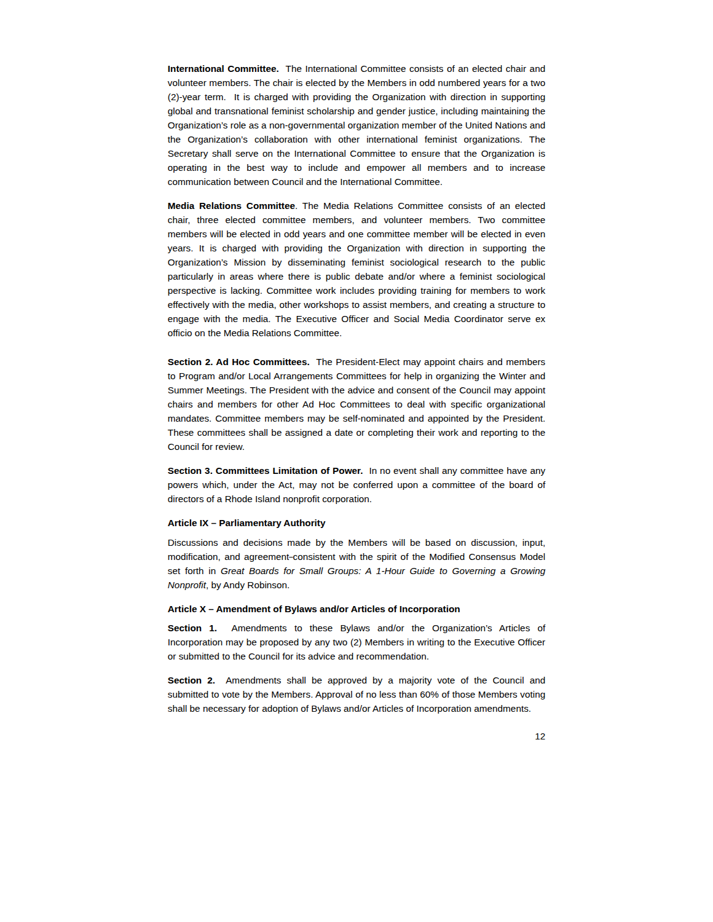International Committee. The International Committee consists of an elected chair and volunteer members. The chair is elected by the Members in odd numbered years for a two (2)-year term. It is charged with providing the Organization with direction in supporting global and transnational feminist scholarship and gender justice, including maintaining the Organization’s role as a non-governmental organization member of the United Nations and the Organization’s collaboration with other international feminist organizations. The Secretary shall serve on the International Committee to ensure that the Organization is operating in the best way to include and empower all members and to increase communication between Council and the International Committee.
Media Relations Committee. The Media Relations Committee consists of an elected chair, three elected committee members, and volunteer members. Two committee members will be elected in odd years and one committee member will be elected in even years. It is charged with providing the Organization with direction in supporting the Organization’s Mission by disseminating feminist sociological research to the public particularly in areas where there is public debate and/or where a feminist sociological perspective is lacking. Committee work includes providing training for members to work effectively with the media, other workshops to assist members, and creating a structure to engage with the media. The Executive Officer and Social Media Coordinator serve ex officio on the Media Relations Committee.
Section 2. Ad Hoc Committees. The President-Elect may appoint chairs and members to Program and/or Local Arrangements Committees for help in organizing the Winter and Summer Meetings. The President with the advice and consent of the Council may appoint chairs and members for other Ad Hoc Committees to deal with specific organizational mandates. Committee members may be self-nominated and appointed by the President. These committees shall be assigned a date or completing their work and reporting to the Council for review.
Section 3. Committees Limitation of Power. In no event shall any committee have any powers which, under the Act, may not be conferred upon a committee of the board of directors of a Rhode Island nonprofit corporation.
Article IX – Parliamentary Authority
Discussions and decisions made by the Members will be based on discussion, input, modification, and agreement consistent with the spirit of the Modified Consensus Model set forth in Great Boards for Small Groups: A 1-Hour Guide to Governing a Growing Nonprofit, by Andy Robinson.
Article X – Amendment of Bylaws and/or Articles of Incorporation
Section 1. Amendments to these Bylaws and/or the Organization’s Articles of Incorporation may be proposed by any two (2) Members in writing to the Executive Officer or submitted to the Council for its advice and recommendation.
Section 2. Amendments shall be approved by a majority vote of the Council and submitted to vote by the Members. Approval of no less than 60% of those Members voting shall be necessary for adoption of Bylaws and/or Articles of Incorporation amendments.
12